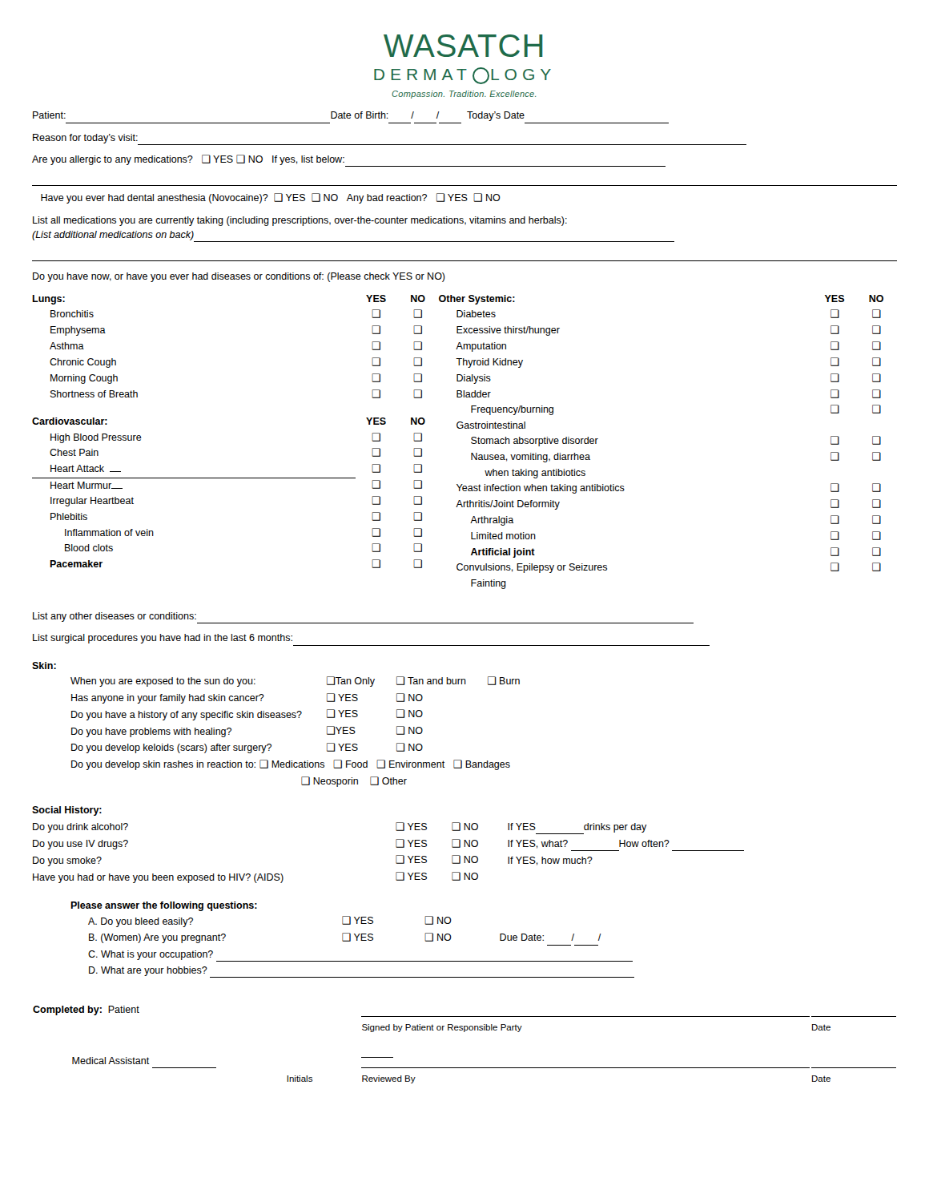WASATCH
DERMAT LOGY
Compassion. Tradition. Excellence.
Patient: Date of Birth: / / Today’s Date
Reason for today’s visit:
Are you allergic to any medications? ❑ YES ❑ NO If yes, list below:
Have you ever had dental anesthesia (Novocaine)? ❑ YES ❑ NO Any bad reaction? ❑ YES ❑ NO
List all medications you are currently taking (including prescriptions, over-the-counter medications, vitamins and herbals):
(List additional medications on back)
Do you have now, or have you ever had diseases or conditions of: (Please check YES or NO)
| / Lungs: / YES / NO / / Bronchitis / ❑ / ❑ / / Emphysema / ❑ / ❑ / / Asthma / ❑ / ❑ / / Chronic Cough / ❑ / ❑ / / Morning Cough / ❑ / ❑ / / Shortness of Breath / ❑ / ❑ / / Cardiovascular: / YES / NO / / High Blood Pressure / ❑ / ❑ / / Chest Pain / ❑ / ❑ / / Heart Attack / ❑ / ❑ / / Heart Murmur / ❑ / ❑ / / Irregular Heartbeat / ❑ / ❑ / / Phlebitis / ❑ / ❑ / / Inflammation of vein / ❑ / ❑ / / Blood clots / ❑ / ❑ / / Pacemaker / ❑ / ❑ / | / Other Systemic: / YES / NO / / Diabetes / ❑ / ❑ / / Excessive thirst/hunger / ❑ / ❑ / / Amputation / ❑ / ❑ / / Thyroid Kidney / ❑ / ❑ / / Dialysis / ❑ / ❑ / / Bladder / ❑ / ❑ / / Frequency/burning / ❑ / ❑ / / Gastrointestinal / / / / Stomach absorptive disorder / ❑ / ❑ / / Nausea, vomiting, diarrhea / ❑ / ❑ / / when taking antibiotics / / / / Yeast infection when taking antibiotics / ❑ / ❑ / / Arthritis/Joint Deformity / ❑ / ❑ / / Arthralgia / ❑ / ❑ / / Limited motion / ❑ / ❑ / / Artificial joint / ❑ / ❑ / / Convulsions, Epilepsy or Seizures / ❑ / ❑ / / Fainting / / / |
List any other diseases or conditions:
List surgical procedures you have had in the last 6 months:
Skin:
| When you are exposed to the sun do you: | ❑ Tan Only | ❑ Tan and burn | ❑ Burn |
| Has anyone in your family had skin cancer? | ❑ YES | ❑ NO | |
| Do you have a history of any specific skin diseases? | ❑ YES | ❑ NO | |
| Do you have problems with healing? | ❑ YES | ❑ NO | |
| Do you develop keloids (scars) after surgery? | ❑ YES | ❑ NO | |
| Do you develop skin rashes in reaction to: ❑ Medications ❑ Food ❑ Environment ❑ Bandages |
| ❑ Neosporin ❑ Other |
Social History:
| Do you drink alcohol? | ❑ YES | ❑ NO | If YES drinks per day |
| Do you use IV drugs? | ❑ YES | ❑ NO | If YES, what? How often? |
| Do you smoke? | ❑ YES | ❑ NO | If YES, how much? |
| Have you had or have you been exposed to HIV? (AIDS) | ❑ YES | ❑ NO | |
Please answer the following questions:
| A. Do you bleed easily? | ❑ YES | ❑ NO | |
| B. (Women) Are you pregnant? | ❑ YES | ❑ NO | Due Date: / / |
| C. What is your occupation? |
| D. What are your hobbies? |
| Completed by: Patient | | |
| | Signed by Patient or Responsible Party | Date |
| Medical Assistant | | |
| Initials | Reviewed By | Date |